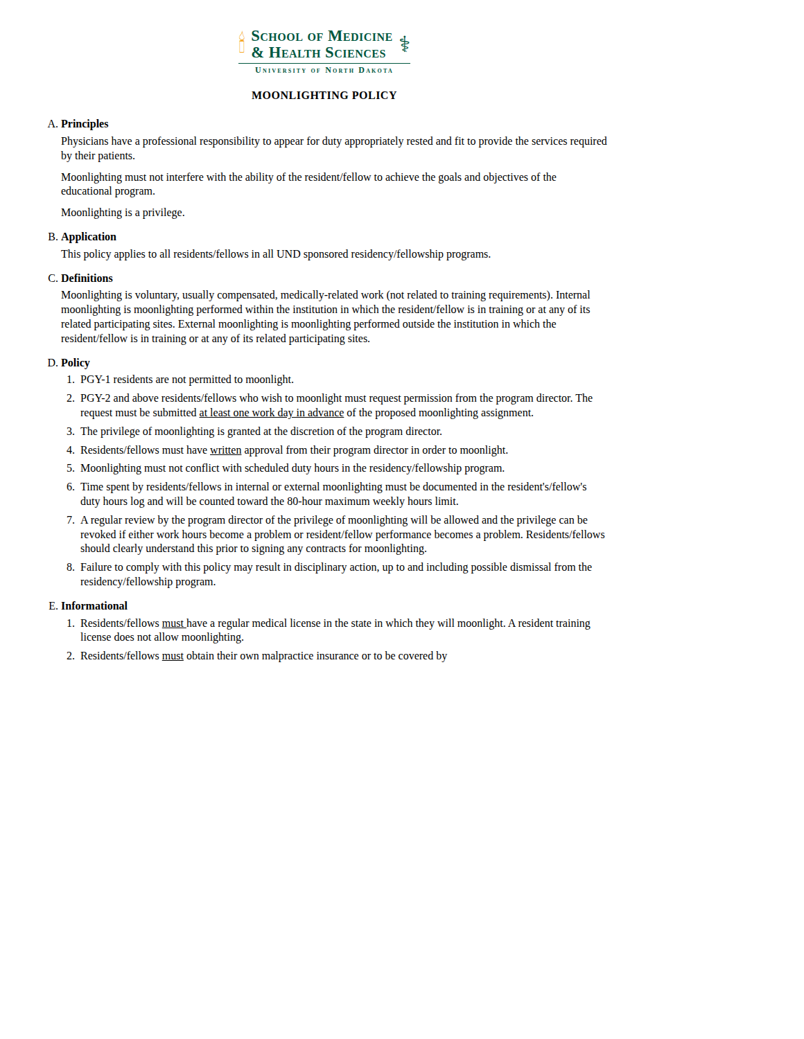🕯 School of Medicine
& Health Sciences ⚕
University of North Dakota
MOONLIGHTING POLICY
Principles
Physicians have a professional responsibility to appear for duty appropriately rested and fit to provide the services required by their patients.
Moonlighting must not interfere with the ability of the resident/fellow to achieve the goals and objectives of the educational program.
Moonlighting is a privilege.
Application
This policy applies to all residents/fellows in all UND sponsored residency/fellowship programs.
Definitions
Moonlighting is voluntary, usually compensated, medically-related work (not related to training requirements). Internal moonlighting is moonlighting performed within the institution in which the resident/fellow is in training or at any of its related participating sites. External moonlighting is moonlighting performed outside the institution in which the resident/fellow is in training or at any of its related participating sites.
Policy
PGY-1 residents are not permitted to moonlight.
PGY-2 and above residents/fellows who wish to moonlight must request permission from the program director. The request must be submitted at least one work day in advance of the proposed moonlighting assignment.
The privilege of moonlighting is granted at the discretion of the program director.
Residents/fellows must have written approval from their program director in order to moonlight.
Moonlighting must not conflict with scheduled duty hours in the residency/fellowship program.
Time spent by residents/fellows in internal or external moonlighting must be documented in the resident's/fellow's duty hours log and will be counted toward the 80-hour maximum weekly hours limit.
A regular review by the program director of the privilege of moonlighting will be allowed and the privilege can be revoked if either work hours become a problem or resident/fellow performance becomes a problem. Residents/fellows should clearly understand this prior to signing any contracts for moonlighting.
Failure to comply with this policy may result in disciplinary action, up to and including possible dismissal from the residency/fellowship program.
Informational
Residents/fellows must have a regular medical license in the state in which they will moonlight. A resident training license does not allow moonlighting.
Residents/fellows must obtain their own malpractice insurance or to be covered by